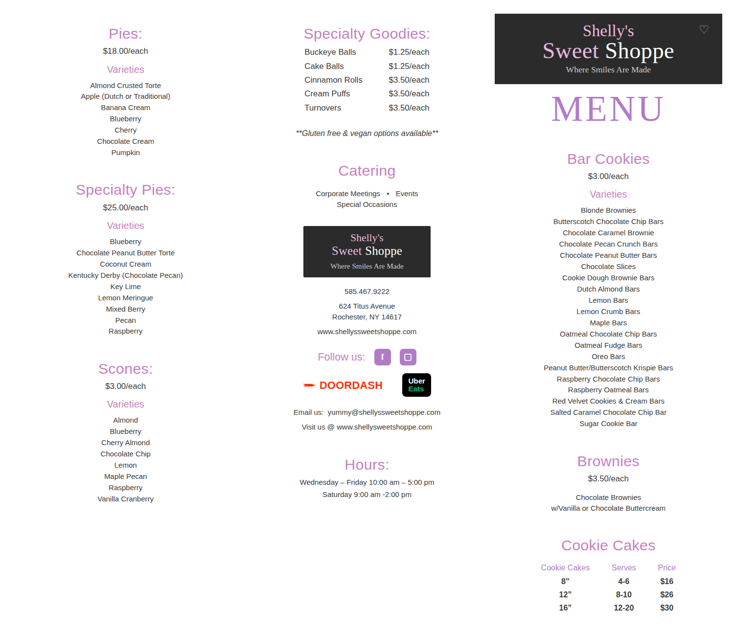Pies:
$18.00/each
Varieties
Almond Crusted Torte
Apple (Dutch or Traditional)
Banana Cream
Blueberry
Cherry
Chocolate Cream
Pumpkin
Specialty Pies:
$25.00/each
Varieties
Blueberry
Chocolate Peanut Butter Torte
Coconut Cream
Kentucky Derby (Chocolate Pecan)
Key Lime
Lemon Meringue
Mixed Berry
Pecan
Raspberry
Scones:
$3.00/each
Varieties
Almond
Blueberry
Cherry Almond
Chocolate Chip
Lemon
Maple Pecan
Raspberry
Vanilla Cranberry
Specialty Goodies:
| Buckeye Balls | $1.25/each |
| Cake Balls | $1.25/each |
| Cinnamon Rolls | $3.50/each |
| Cream Puffs | $3.50/each |
| Turnovers | $3.50/each |
**Gluten free & vegan options available**
Catering
Corporate Meetings • Events
Special Occasions
Shelly's
Sweet Shoppe
Where Smiles Are Made
585.467.9222
624 Titus Avenue
Rochester, NY 14617
www.shellyssweetshoppe.com
Follow us: f ▢
DOORDASH Uber
Eats
Email us: yummy@shellyssweetshoppe.com
Visit us @ www.shellysweetshoppe.com
Hours:
Wednesday – Friday 10:00 am – 5:00 pm
Saturday 9:00 am -2:00 pm
♡
Shelly's
Sweet Shoppe
Where Smiles Are Made
MENU
Bar Cookies
$3.00/each
Varieties
Blonde Brownies
Butterscotch Chocolate Chip Bars
Chocolate Caramel Brownie
Chocolate Pecan Crunch Bars
Chocolate Peanut Butter Bars
Chocolate Slices
Cookie Dough Brownie Bars
Dutch Almond Bars
Lemon Bars
Lemon Crumb Bars
Maple Bars
Oatmeal Chocolate Chip Bars
Oatmeal Fudge Bars
Oreo Bars
Peanut Butter/Butterscotch Krispie Bars
Raspberry Chocolate Chip Bars
Raspberry Oatmeal Bars
Red Velvet Cookies & Cream Bars
Salted Caramel Chocolate Chip Bar
Sugar Cookie Bar
Brownies
$3.50/each
Chocolate Brownies
w/Vanilla or Chocolate Buttercream
Cookie Cakes
| Cookie Cakes | Serves | Price |
| --- | --- | --- |
| 8” | 4-6 | $16 |
| 12” | 8-10 | $26 |
| 16” | 12-20 | $30 |